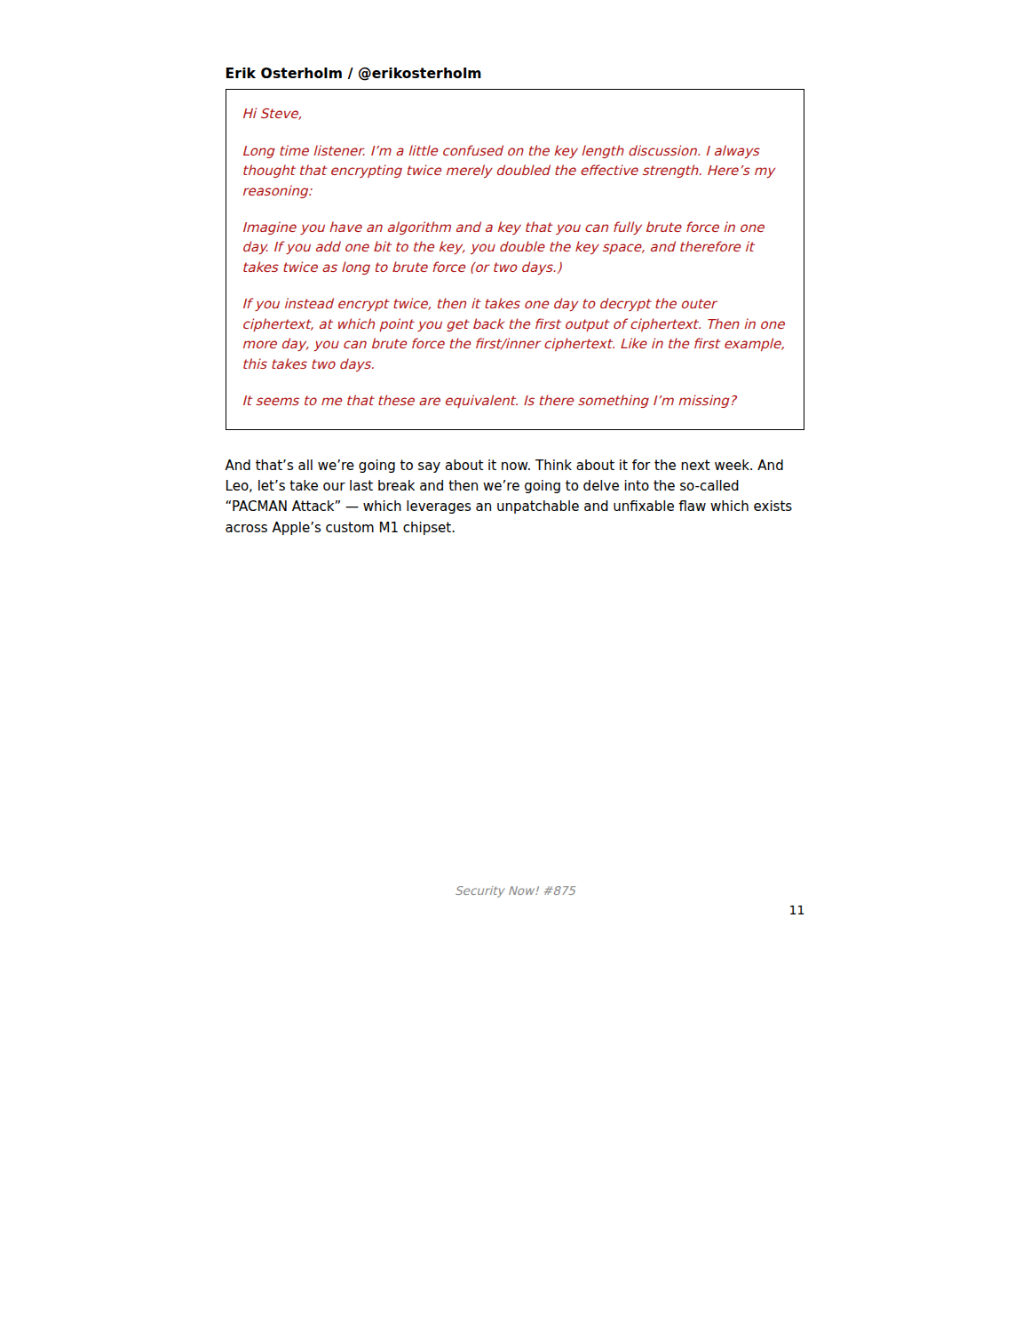Erik Osterholm / @erikosterholm
Hi Steve,
Long time listener. I’m a little confused on the key length discussion. I always thought that encrypting twice merely doubled the effective strength. Here’s my reasoning:
Imagine you have an algorithm and a key that you can fully brute force in one day. If you add one bit to the key, you double the key space, and therefore it takes twice as long to brute force (or two days.)
If you instead encrypt twice, then it takes one day to decrypt the outer ciphertext, at which point you get back the first output of ciphertext. Then in one more day, you can brute force the first/inner ciphertext. Like in the first example, this takes two days.
It seems to me that these are equivalent. Is there something I’m missing?
And that’s all we’re going to say about it now. Think about it for the next week. And Leo, let’s take our last break and then we’re going to delve into the so-called “PACMAN Attack” — which leverages an unpatchable and unfixable flaw which exists across Apple’s custom M1 chipset.
Security Now! #875
11